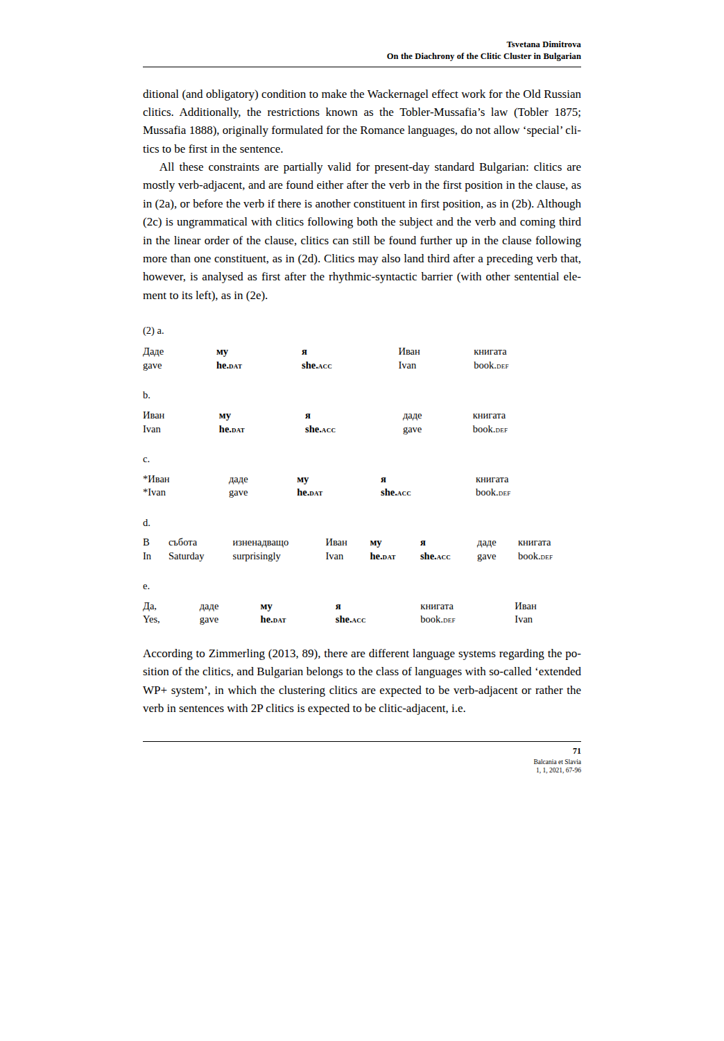Tsvetana Dimitrova On the Diachrony of the Clitic Cluster in Bulgarian
ditional (and obligatory) condition to make the Wackernagel effect work for the Old Russian clitics. Additionally, the restrictions known as the Tobler-Mussafia’s law (Tobler 1875; Mussafia 1888), originally formulated for the Romance languages, do not allow ‘special’ clitics to be first in the sentence.
All these constraints are partially valid for present-day standard Bulgarian: clitics are mostly verb-adjacent, and are found either after the verb in the first position in the clause, as in (2a), or before the verb if there is another constituent in first position, as in (2b). Although (2c) is ungrammatical with clitics following both the subject and the verb and coming third in the linear order of the clause, clitics can still be found further up in the clause following more than one constituent, as in (2d). Clitics may also land third after a preceding verb that, however, is analysed as first after the rhythmic-syntactic barrier (with other sentential element to its left), as in (2e).
(2) a.
| Даде | му | я | Иван | книгата |
| gave | he. dat | she. acc | Ivan | book. def |
b.
| Иван | му | я | даде | книгата |
| Ivan | he. dat | she. acc | gave | book. def |
c.
| * Иван | даде | му | я | книгата |
| * Ivan | gave | he. dat | she. acc | book. def |
d.
| В | събота | изненадващо | Иван | му | я | даде | книгата |
| In | Saturday | surprisingly | Ivan | he. dat | she. acc | gave | book. def |
e.
| Да, | даде | му | я | книгата | Иван |
| Yes, | gave | he. dat | she. acc | book. def | Ivan |
According to Zimmerling (2013, 89), there are different language systems regarding the position of the clitics, and Bulgarian belongs to the class of languages with so-called ‘extended WP+ system’, in which the clustering clitics are expected to be verb-adjacent or rather the verb in sentences with 2P clitics is expected to be clitic-adjacent, i.e.
71 Balcania et Slavia 1, 1, 2021, 67-96